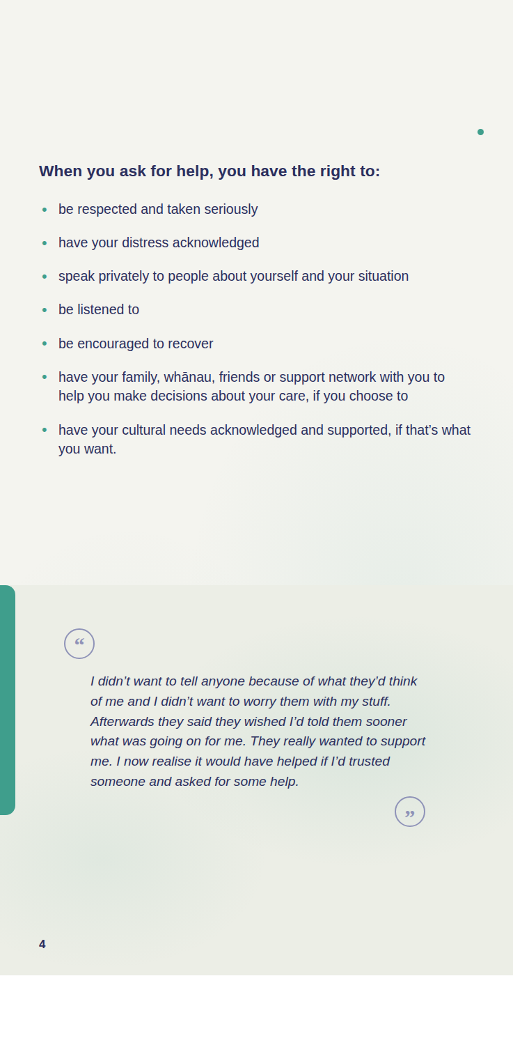When you ask for help, you have the right to:
be respected and taken seriously
have your distress acknowledged
speak privately to people about yourself and your situation
be listened to
be encouraged to recover
have your family, whānau, friends or support network with you to help you make decisions about your care, if you choose to
have your cultural needs acknowledged and supported, if that’s what you want.
“
I didn’t want to tell anyone because of what they’d think of me and I didn’t want to worry them with my stuff. Afterwards they said they wished I’d told them sooner what was going on for me. They really wanted to support me. I now realise it would have helped if I’d trusted someone and asked for some help.
“
4